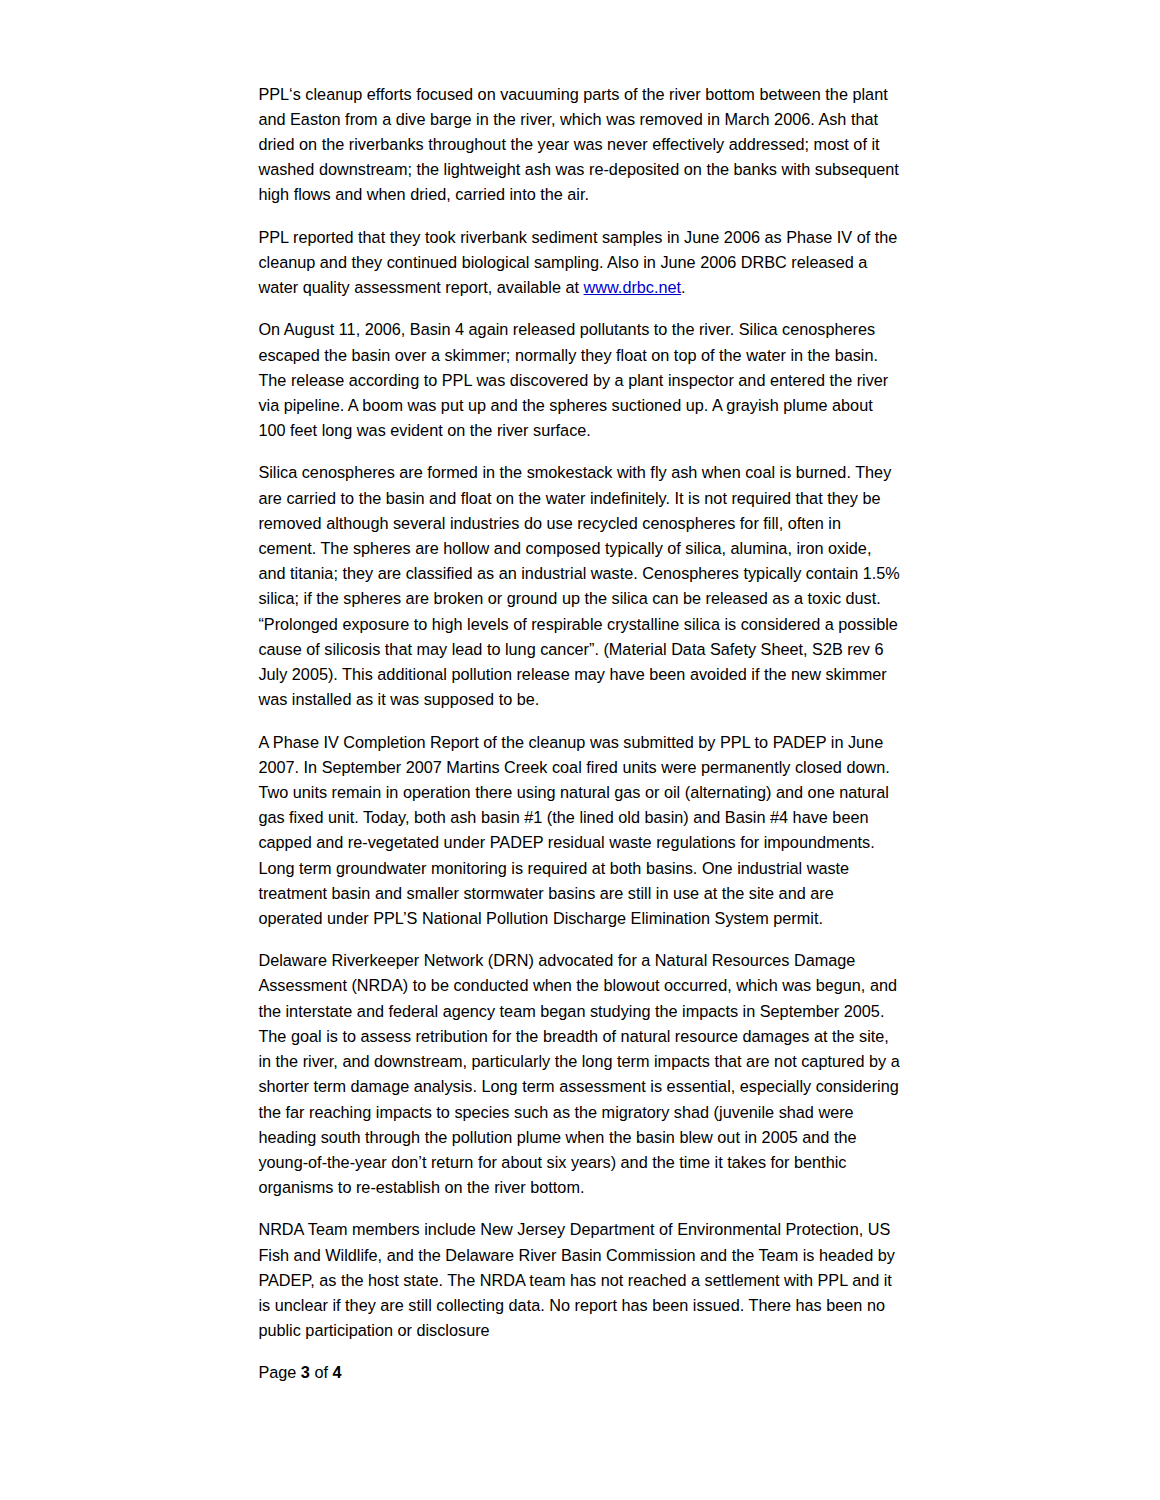PPL‘s cleanup efforts focused on vacuuming parts of the river bottom between the plant and Easton from a dive barge in the river, which was removed in March 2006. Ash that dried on the riverbanks throughout the year was never effectively addressed; most of it washed downstream; the lightweight ash was re-deposited on the banks with subsequent high flows and when dried, carried into the air.
PPL reported that they took riverbank sediment samples in June 2006 as Phase IV of the cleanup and they continued biological sampling. Also in June 2006 DRBC released a water quality assessment report, available at www.drbc.net.
On August 11, 2006, Basin 4 again released pollutants to the river. Silica cenospheres escaped the basin over a skimmer; normally they float on top of the water in the basin. The release according to PPL was discovered by a plant inspector and entered the river via pipeline. A boom was put up and the spheres suctioned up. A grayish plume about 100 feet long was evident on the river surface.
Silica cenospheres are formed in the smokestack with fly ash when coal is burned. They are carried to the basin and float on the water indefinitely. It is not required that they be removed although several industries do use recycled cenospheres for fill, often in cement. The spheres are hollow and composed typically of silica, alumina, iron oxide, and titania; they are classified as an industrial waste. Cenospheres typically contain 1.5% silica; if the spheres are broken or ground up the silica can be released as a toxic dust. “Prolonged exposure to high levels of respirable crystalline silica is considered a possible cause of silicosis that may lead to lung cancer”. (Material Data Safety Sheet, S2B rev 6 July 2005). This additional pollution release may have been avoided if the new skimmer was installed as it was supposed to be.
A Phase IV Completion Report of the cleanup was submitted by PPL to PADEP in June 2007. In September 2007 Martins Creek coal fired units were permanently closed down. Two units remain in operation there using natural gas or oil (alternating) and one natural gas fixed unit. Today, both ash basin #1 (the lined old basin) and Basin #4 have been capped and re-vegetated under PADEP residual waste regulations for impoundments. Long term groundwater monitoring is required at both basins. One industrial waste treatment basin and smaller stormwater basins are still in use at the site and are operated under PPL’S National Pollution Discharge Elimination System permit.
Delaware Riverkeeper Network (DRN) advocated for a Natural Resources Damage Assessment (NRDA) to be conducted when the blowout occurred, which was begun, and the interstate and federal agency team began studying the impacts in September 2005. The goal is to assess retribution for the breadth of natural resource damages at the site, in the river, and downstream, particularly the long term impacts that are not captured by a shorter term damage analysis. Long term assessment is essential, especially considering the far reaching impacts to species such as the migratory shad (juvenile shad were heading south through the pollution plume when the basin blew out in 2005 and the young-of-the-year don’t return for about six years) and the time it takes for benthic organisms to re-establish on the river bottom.
NRDA Team members include New Jersey Department of Environmental Protection, US Fish and Wildlife, and the Delaware River Basin Commission and the Team is headed by PADEP, as the host state. The NRDA team has not reached a settlement with PPL and it is unclear if they are still collecting data. No report has been issued. There has been no public participation or disclosure
Page 3 of 4